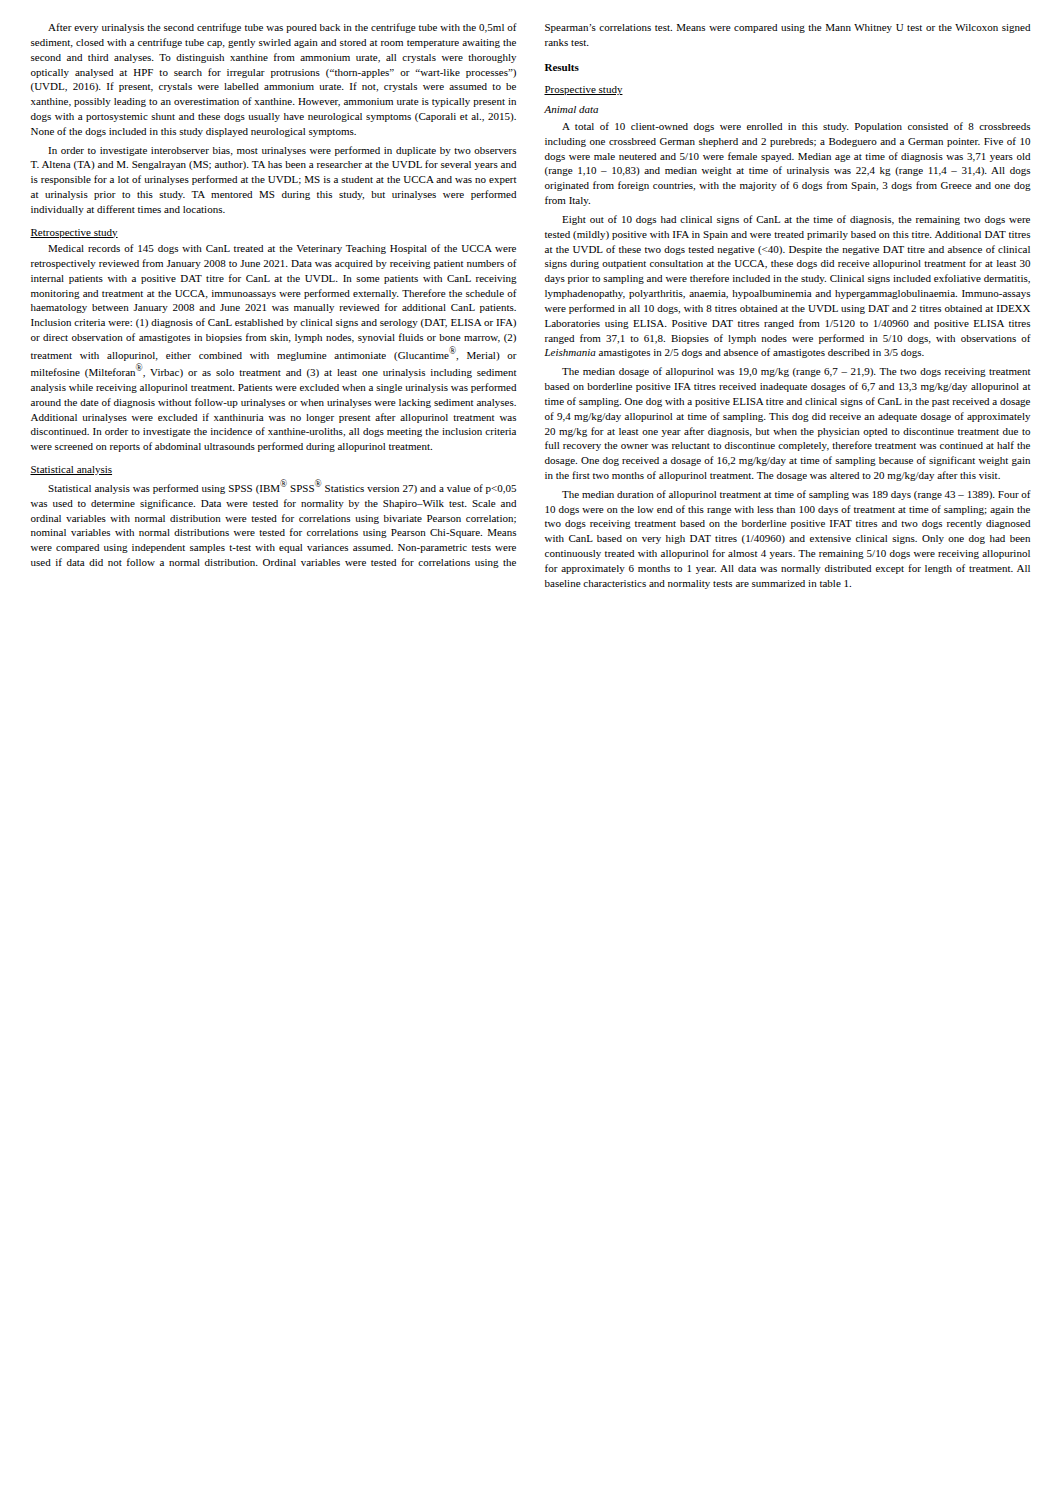After every urinalysis the second centrifuge tube was poured back in the centrifuge tube with the 0,5ml of sediment, closed with a centrifuge tube cap, gently swirled again and stored at room temperature awaiting the second and third analyses. To distinguish xanthine from ammonium urate, all crystals were thoroughly optically analysed at HPF to search for irregular protrusions (“thorn-apples” or “wart-like processes”) (UVDL, 2016). If present, crystals were labelled ammonium urate. If not, crystals were assumed to be xanthine, possibly leading to an overestimation of xanthine. However, ammonium urate is typically present in dogs with a portosystemic shunt and these dogs usually have neurological symptoms (Caporali et al., 2015). None of the dogs included in this study displayed neurological symptoms.
In order to investigate interobserver bias, most urinalyses were performed in duplicate by two observers T. Altena (TA) and M. Sengalrayan (MS; author). TA has been a researcher at the UVDL for several years and is responsible for a lot of urinalyses performed at the UVDL; MS is a student at the UCCA and was no expert at urinalysis prior to this study. TA mentored MS during this study, but urinalyses were performed individually at different times and locations.
Retrospective study
Medical records of 145 dogs with CanL treated at the Veterinary Teaching Hospital of the UCCA were retrospectively reviewed from January 2008 to June 2021. Data was acquired by receiving patient numbers of internal patients with a positive DAT titre for CanL at the UVDL. In some patients with CanL receiving monitoring and treatment at the UCCA, immunoassays were performed externally. Therefore the schedule of haematology between January 2008 and June 2021 was manually reviewed for additional CanL patients. Inclusion criteria were: (1) diagnosis of CanL established by clinical signs and serology (DAT, ELISA or IFA) or direct observation of amastigotes in biopsies from skin, lymph nodes, synovial fluids or bone marrow, (2) treatment with allopurinol, either combined with meglumine antimoniate (Glucantime®, Merial) or miltefosine (Milteforan®, Virbac) or as solo treatment and (3) at least one urinalysis including sediment analysis while receiving allopurinol treatment. Patients were excluded when a single urinalysis was performed around the date of diagnosis without follow-up urinalyses or when urinalyses were lacking sediment analyses. Additional urinalyses were excluded if xanthinuria was no longer present after allopurinol treatment was discontinued. In order to investigate the incidence of xanthine-uroliths, all dogs meeting the inclusion criteria were screened on reports of abdominal ultrasounds performed during allopurinol treatment.
Statistical analysis
Statistical analysis was performed using SPSS (IBM® SPSS® Statistics version 27) and a value of p<0,05 was used to determine significance. Data were tested for normality by the Shapiro–Wilk test. Scale and ordinal variables with normal distribution were tested for correlations using bivariate Pearson correlation; nominal variables with normal distributions were tested for correlations using Pearson Chi-Square. Means were compared using independent samples t-test with equal variances assumed. Non-parametric tests were used if data did not follow a normal distribution. Ordinal variables were tested for correlations using the Spearman’s correlations test. Means were compared using the Mann Whitney U test or the Wilcoxon signed ranks test.
Results
Prospective study
Animal data
A total of 10 client-owned dogs were enrolled in this study. Population consisted of 8 crossbreeds including one crossbreed German shepherd and 2 purebreds; a Bodeguero and a German pointer. Five of 10 dogs were male neutered and 5/10 were female spayed. Median age at time of diagnosis was 3,71 years old (range 1,10 – 10,83) and median weight at time of urinalysis was 22,4 kg (range 11,4 – 31,4). All dogs originated from foreign countries, with the majority of 6 dogs from Spain, 3 dogs from Greece and one dog from Italy.
Eight out of 10 dogs had clinical signs of CanL at the time of diagnosis, the remaining two dogs were tested (mildly) positive with IFA in Spain and were treated primarily based on this titre. Additional DAT titres at the UVDL of these two dogs tested negative (<40). Despite the negative DAT titre and absence of clinical signs during outpatient consultation at the UCCA, these dogs did receive allopurinol treatment for at least 30 days prior to sampling and were therefore included in the study. Clinical signs included exfoliative dermatitis, lymphadenopathy, polyarthritis, anaemia, hypoalbuminemia and hypergammaglobulinaemia. Immuno-assays were performed in all 10 dogs, with 8 titres obtained at the UVDL using DAT and 2 titres obtained at IDEXX Laboratories using ELISA. Positive DAT titres ranged from 1/5120 to 1/40960 and positive ELISA titres ranged from 37,1 to 61,8. Biopsies of lymph nodes were performed in 5/10 dogs, with observations of Leishmania amastigotes in 2/5 dogs and absence of amastigotes described in 3/5 dogs.
The median dosage of allopurinol was 19,0 mg/kg (range 6,7 – 21,9). The two dogs receiving treatment based on borderline positive IFA titres received inadequate dosages of 6,7 and 13,3 mg/kg/day allopurinol at time of sampling. One dog with a positive ELISA titre and clinical signs of CanL in the past received a dosage of 9,4 mg/kg/day allopurinol at time of sampling. This dog did receive an adequate dosage of approximately 20 mg/kg for at least one year after diagnosis, but when the physician opted to discontinue treatment due to full recovery the owner was reluctant to discontinue completely, therefore treatment was continued at half the dosage. One dog received a dosage of 16,2 mg/kg/day at time of sampling because of significant weight gain in the first two months of allopurinol treatment. The dosage was altered to 20 mg/kg/day after this visit.
The median duration of allopurinol treatment at time of sampling was 189 days (range 43 – 1389). Four of 10 dogs were on the low end of this range with less than 100 days of treatment at time of sampling; again the two dogs receiving treatment based on the borderline positive IFAT titres and two dogs recently diagnosed with CanL based on very high DAT titres (1/40960) and extensive clinical signs. Only one dog had been continuously treated with allopurinol for almost 4 years. The remaining 5/10 dogs were receiving allopurinol for approximately 6 months to 1 year. All data was normally distributed except for length of treatment. All baseline characteristics and normality tests are summarized in table 1.